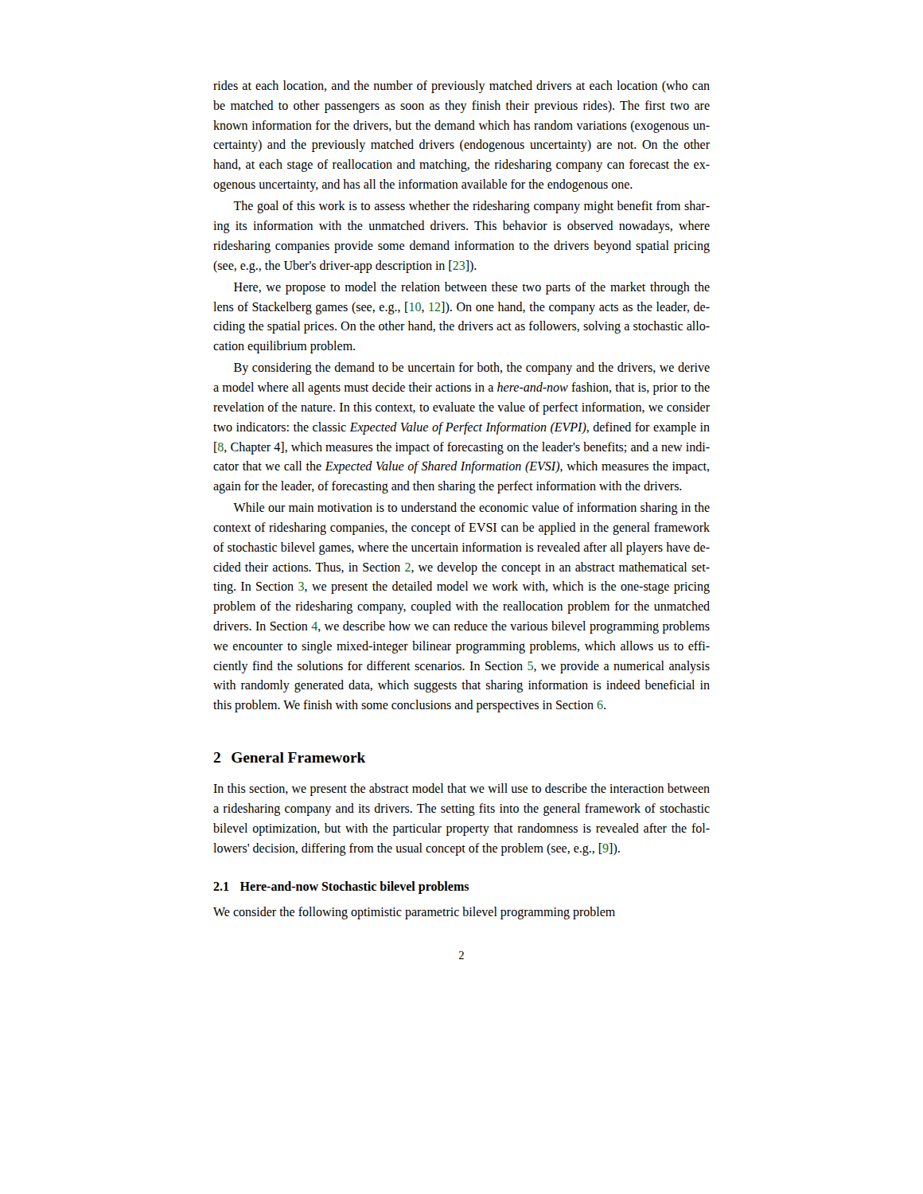rides at each location, and the number of previously matched drivers at each location (who can be matched to other passengers as soon as they finish their previous rides). The first two are known information for the drivers, but the demand which has random variations (exogenous uncertainty) and the previously matched drivers (endogenous uncertainty) are not. On the other hand, at each stage of reallocation and matching, the ridesharing company can forecast the exogenous uncertainty, and has all the information available for the endogenous one.
The goal of this work is to assess whether the ridesharing company might benefit from sharing its information with the unmatched drivers. This behavior is observed nowadays, where ridesharing companies provide some demand information to the drivers beyond spatial pricing (see, e.g., the Uber's driver-app description in [23]).
Here, we propose to model the relation between these two parts of the market through the lens of Stackelberg games (see, e.g., [10, 12]). On one hand, the company acts as the leader, deciding the spatial prices. On the other hand, the drivers act as followers, solving a stochastic allocation equilibrium problem.
By considering the demand to be uncertain for both, the company and the drivers, we derive a model where all agents must decide their actions in a here-and-now fashion, that is, prior to the revelation of the nature. In this context, to evaluate the value of perfect information, we consider two indicators: the classic Expected Value of Perfect Information (EVPI), defined for example in [8, Chapter 4], which measures the impact of forecasting on the leader's benefits; and a new indicator that we call the Expected Value of Shared Information (EVSI), which measures the impact, again for the leader, of forecasting and then sharing the perfect information with the drivers.
While our main motivation is to understand the economic value of information sharing in the context of ridesharing companies, the concept of EVSI can be applied in the general framework of stochastic bilevel games, where the uncertain information is revealed after all players have decided their actions. Thus, in Section 2, we develop the concept in an abstract mathematical setting. In Section 3, we present the detailed model we work with, which is the one-stage pricing problem of the ridesharing company, coupled with the reallocation problem for the unmatched drivers. In Section 4, we describe how we can reduce the various bilevel programming problems we encounter to single mixed-integer bilinear programming problems, which allows us to efficiently find the solutions for different scenarios. In Section 5, we provide a numerical analysis with randomly generated data, which suggests that sharing information is indeed beneficial in this problem. We finish with some conclusions and perspectives in Section 6.
2 General Framework
In this section, we present the abstract model that we will use to describe the interaction between a ridesharing company and its drivers. The setting fits into the general framework of stochastic bilevel optimization, but with the particular property that randomness is revealed after the followers' decision, differing from the usual concept of the problem (see, e.g., [9]).
2.1 Here-and-now Stochastic bilevel problems
We consider the following optimistic parametric bilevel programming problem
2